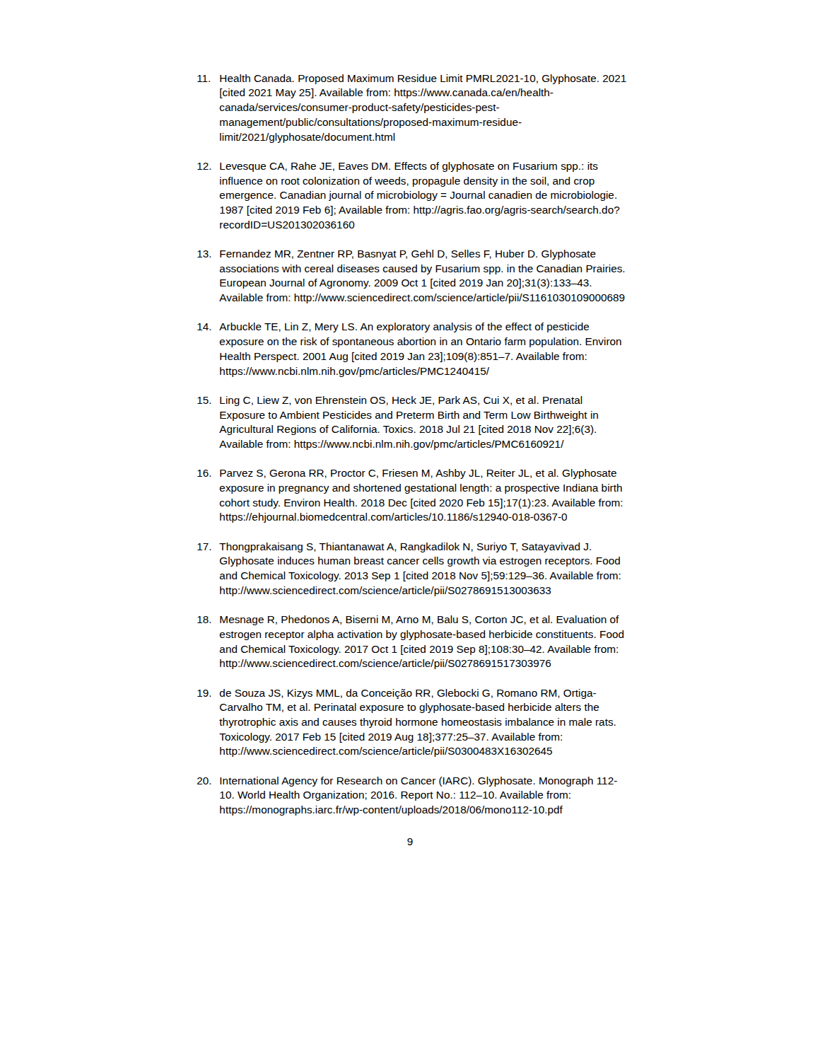Health Canada. Proposed Maximum Residue Limit PMRL2021-10, Glyphosate. 2021 [cited 2021 May 25]. Available from: https://www.canada.ca/en/health-canada/services/consumer-product-safety/pesticides-pest-management/public/consultations/proposed-maximum-residue-limit/2021/glyphosate/document.html
Levesque CA, Rahe JE, Eaves DM. Effects of glyphosate on Fusarium spp.: its influence on root colonization of weeds, propagule density in the soil, and crop emergence. Canadian journal of microbiology = Journal canadien de microbiologie. 1987 [cited 2019 Feb 6]; Available from: http://agris.fao.org/agris-search/search.do?recordID=US201302036160
Fernandez MR, Zentner RP, Basnyat P, Gehl D, Selles F, Huber D. Glyphosate associations with cereal diseases caused by Fusarium spp. in the Canadian Prairies. European Journal of Agronomy. 2009 Oct 1 [cited 2019 Jan 20];31(3):133–43. Available from: http://www.sciencedirect.com/science/article/pii/S1161030109000689
Arbuckle TE, Lin Z, Mery LS. An exploratory analysis of the effect of pesticide exposure on the risk of spontaneous abortion in an Ontario farm population. Environ Health Perspect. 2001 Aug [cited 2019 Jan 23];109(8):851–7. Available from: https://www.ncbi.nlm.nih.gov/pmc/articles/PMC1240415/
Ling C, Liew Z, von Ehrenstein OS, Heck JE, Park AS, Cui X, et al. Prenatal Exposure to Ambient Pesticides and Preterm Birth and Term Low Birthweight in Agricultural Regions of California. Toxics. 2018 Jul 21 [cited 2018 Nov 22];6(3). Available from: https://www.ncbi.nlm.nih.gov/pmc/articles/PMC6160921/
Parvez S, Gerona RR, Proctor C, Friesen M, Ashby JL, Reiter JL, et al. Glyphosate exposure in pregnancy and shortened gestational length: a prospective Indiana birth cohort study. Environ Health. 2018 Dec [cited 2020 Feb 15];17(1):23. Available from: https://ehjournal.biomedcentral.com/articles/10.1186/s12940-018-0367-0
Thongprakaisang S, Thiantanawat A, Rangkadilok N, Suriyo T, Satayavivad J. Glyphosate induces human breast cancer cells growth via estrogen receptors. Food and Chemical Toxicology. 2013 Sep 1 [cited 2018 Nov 5];59:129–36. Available from: http://www.sciencedirect.com/science/article/pii/S0278691513003633
Mesnage R, Phedonos A, Biserni M, Arno M, Balu S, Corton JC, et al. Evaluation of estrogen receptor alpha activation by glyphosate-based herbicide constituents. Food and Chemical Toxicology. 2017 Oct 1 [cited 2019 Sep 8];108:30–42. Available from: http://www.sciencedirect.com/science/article/pii/S0278691517303976
de Souza JS, Kizys MML, da Conceição RR, Glebocki G, Romano RM, Ortiga-Carvalho TM, et al. Perinatal exposure to glyphosate-based herbicide alters the thyrotrophic axis and causes thyroid hormone homeostasis imbalance in male rats. Toxicology. 2017 Feb 15 [cited 2019 Aug 18];377:25–37. Available from: http://www.sciencedirect.com/science/article/pii/S0300483X16302645
International Agency for Research on Cancer (IARC). Glyphosate. Monograph 112-10. World Health Organization; 2016. Report No.: 112–10. Available from: https://monographs.iarc.fr/wp-content/uploads/2018/06/mono112-10.pdf
9